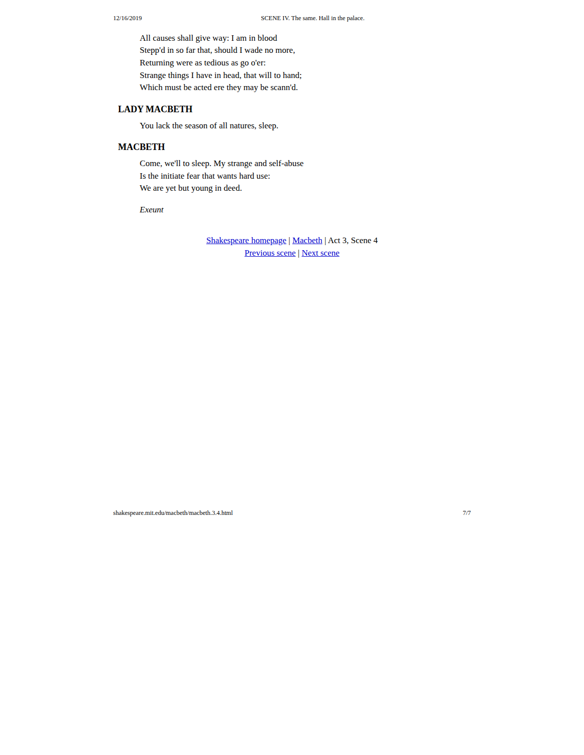12/16/2019 SCENE IV. The same. Hall in the palace.
All causes shall give way: I am in blood
Stepp'd in so far that, should I wade no more,
Returning were as tedious as go o'er:
Strange things I have in head, that will to hand;
Which must be acted ere they may be scann'd.
LADY MACBETH
You lack the season of all natures, sleep.
MACBETH
Come, we'll to sleep. My strange and self-abuse
Is the initiate fear that wants hard use:
We are yet but young in deed.
Exeunt
Shakespeare homepage | Macbeth | Act 3, Scene 4
Previous scene | Next scene
shakespeare.mit.edu/macbeth/macbeth.3.4.html 7/7